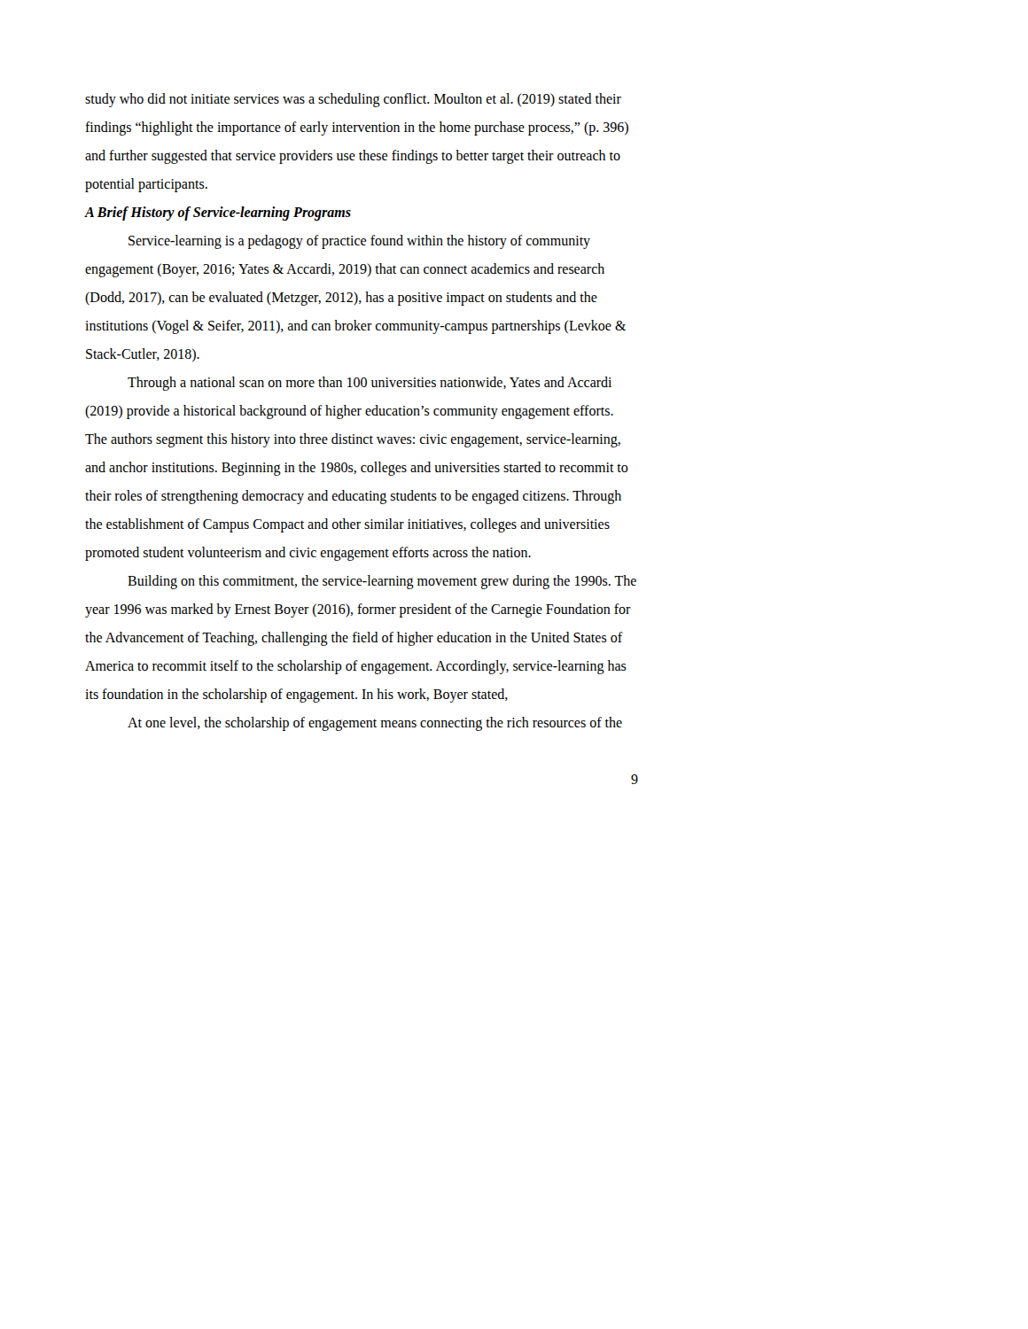study who did not initiate services was a scheduling conflict. Moulton et al. (2019) stated their findings “highlight the importance of early intervention in the home purchase process,” (p. 396) and further suggested that service providers use these findings to better target their outreach to potential participants.
A Brief History of Service-learning Programs
Service-learning is a pedagogy of practice found within the history of community engagement (Boyer, 2016; Yates & Accardi, 2019) that can connect academics and research (Dodd, 2017), can be evaluated (Metzger, 2012), has a positive impact on students and the institutions (Vogel & Seifer, 2011), and can broker community-campus partnerships (Levkoe & Stack-Cutler, 2018).
Through a national scan on more than 100 universities nationwide, Yates and Accardi (2019) provide a historical background of higher education’s community engagement efforts. The authors segment this history into three distinct waves: civic engagement, service-learning, and anchor institutions. Beginning in the 1980s, colleges and universities started to recommit to their roles of strengthening democracy and educating students to be engaged citizens. Through the establishment of Campus Compact and other similar initiatives, colleges and universities promoted student volunteerism and civic engagement efforts across the nation.
Building on this commitment, the service-learning movement grew during the 1990s. The year 1996 was marked by Ernest Boyer (2016), former president of the Carnegie Foundation for the Advancement of Teaching, challenging the field of higher education in the United States of America to recommit itself to the scholarship of engagement. Accordingly, service-learning has its foundation in the scholarship of engagement. In his work, Boyer stated,
At one level, the scholarship of engagement means connecting the rich resources of the
9